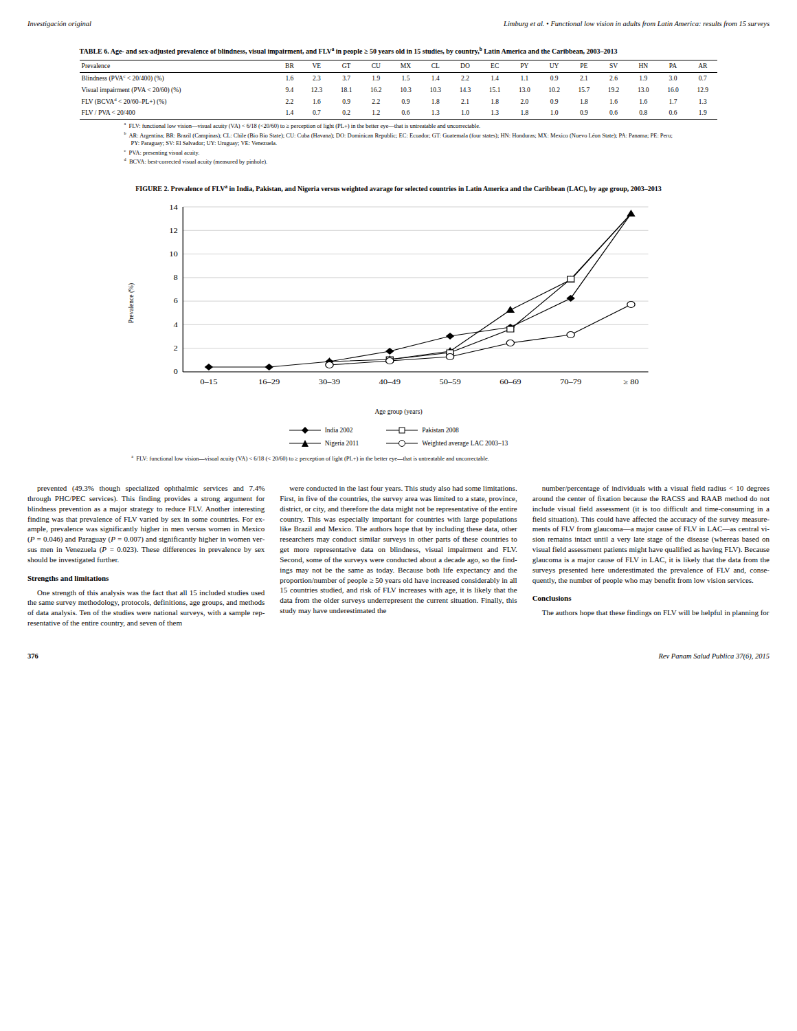Investigación original
Limburg et al. • Functional low vision in adults from Latin America: results from 15 surveys
TABLE 6. Age- and sex-adjusted prevalence of blindness, visual impairment, and FLVa in people ≥ 50 years old in 15 studies, by country,b Latin America and the Caribbean, 2003–2013
| Prevalence | BR | VE | GT | CU | MX | CL | DO | EC | PY | UY | PE | SV | HN | PA | AR |
| --- | --- | --- | --- | --- | --- | --- | --- | --- | --- | --- | --- | --- | --- | --- | --- |
| Blindness (PVA c < 20/400) (%) | 1.6 | 2.3 | 3.7 | 1.9 | 1.5 | 1.4 | 2.2 | 1.4 | 1.1 | 0.9 | 2.1 | 2.6 | 1.9 | 3.0 | 0.7 |
| Visual impairment (PVA < 20/60) (%) | 9.4 | 12.3 | 18.1 | 16.2 | 10.3 | 10.3 | 14.3 | 15.1 | 13.0 | 10.2 | 15.7 | 19.2 | 13.0 | 16.0 | 12.9 |
| FLV (BCVA d < 20/60–PL+) (%) | 2.2 | 1.6 | 0.9 | 2.2 | 0.9 | 1.8 | 2.1 | 1.8 | 2.0 | 0.9 | 1.8 | 1.6 | 1.6 | 1.7 | 1.3 |
| FLV / PVA < 20/400 | 1.4 | 0.7 | 0.2 | 1.2 | 0.6 | 1.3 | 1.0 | 1.3 | 1.8 | 1.0 | 0.9 | 0.6 | 0.8 | 0.6 | 1.9 |
a FLV: functional low vision—visual acuity (VA) < 6/18 (<20/60) to ≥ perception of light (PL+) in the better eye—that is untreatable and uncorrectable.
b AR: Argentina; BR: Brazil (Campinas); CL: Chile (Bio Bio State); CU: Cuba (Havana); DO: Dominican Republic; EC: Ecuador; GT: Guatemala (four states); HN: Honduras; MX: Mexico (Nuevo Léon State); PA: Panama; PE: Peru; PY: Paraguay; SV: El Salvador; UY: Uruguay; VE: Venezuela.
c PVA: presenting visual acuity.
d BCVA: best-corrected visual acuity (measured by pinhole).
FIGURE 2. Prevalence of FLVa in India, Pakistan, and Nigeria versus weighted avarage for selected countries in Latin America and the Caribbean (LAC), by age group, 2003–2013
Prevalence (%)
0 2 4 6 8 10 12 14 0–15 16–29 30–39 40–49 50–59 60–69 70–79 ≥ 80
Age group (years)
India 2002
Nigeria 2011
Pakistan 2008
Weighted average LAC 2003–13
a FLV: functional low vision—visual acuity (VA) < 6/18 (< 20/60) to ≥ perception of light (PL+) in the better eye—that is untreatable and uncorrectable.
prevented (49.3% though specialized ophthalmic services and 7.4% through PHC/PEC services). This finding provides a strong argument for blindness prevention as a major strategy to reduce FLV. Another interesting finding was that prevalence of FLV varied by sex in some countries. For example, prevalence was significantly higher in men versus women in Mexico (P = 0.046) and Paraguay (P = 0.007) and significantly higher in women versus men in Venezuela (P = 0.023). These differences in prevalence by sex should be investigated further.
Strengths and limitations
One strength of this analysis was the fact that all 15 included studies used the same survey methodology, protocols, definitions, age groups, and methods of data analysis. Ten of the studies were national surveys, with a sample representative of the entire country, and seven of them
were conducted in the last four years. This study also had some limitations. First, in five of the countries, the survey area was limited to a state, province, district, or city, and therefore the data might not be representative of the entire country. This was especially important for countries with large populations like Brazil and Mexico. The authors hope that by including these data, other researchers may conduct similar surveys in other parts of these countries to get more representative data on blindness, visual impairment and FLV. Second, some of the surveys were conducted about a decade ago, so the findings may not be the same as today. Because both life expectancy and the proportion/number of people ≥ 50 years old have increased considerably in all 15 countries studied, and risk of FLV increases with age, it is likely that the data from the older surveys underrepresent the current situation. Finally, this study may have underestimated the
number/percentage of individuals with a visual field radius < 10 degrees around the center of fixation because the RACSS and RAAB method do not include visual field assessment (it is too difficult and time-consuming in a field situation). This could have affected the accuracy of the survey measurements of FLV from glaucoma—a major cause of FLV in LAC—as central vision remains intact until a very late stage of the disease (whereas based on visual field assessment patients might have qualified as having FLV). Because glaucoma is a major cause of FLV in LAC, it is likely that the data from the surveys presented here underestimated the prevalence of FLV and, consequently, the number of people who may benefit from low vision services.
Conclusions
The authors hope that these findings on FLV will be helpful in planning for
376
Rev Panam Salud Publica 37(6), 2015